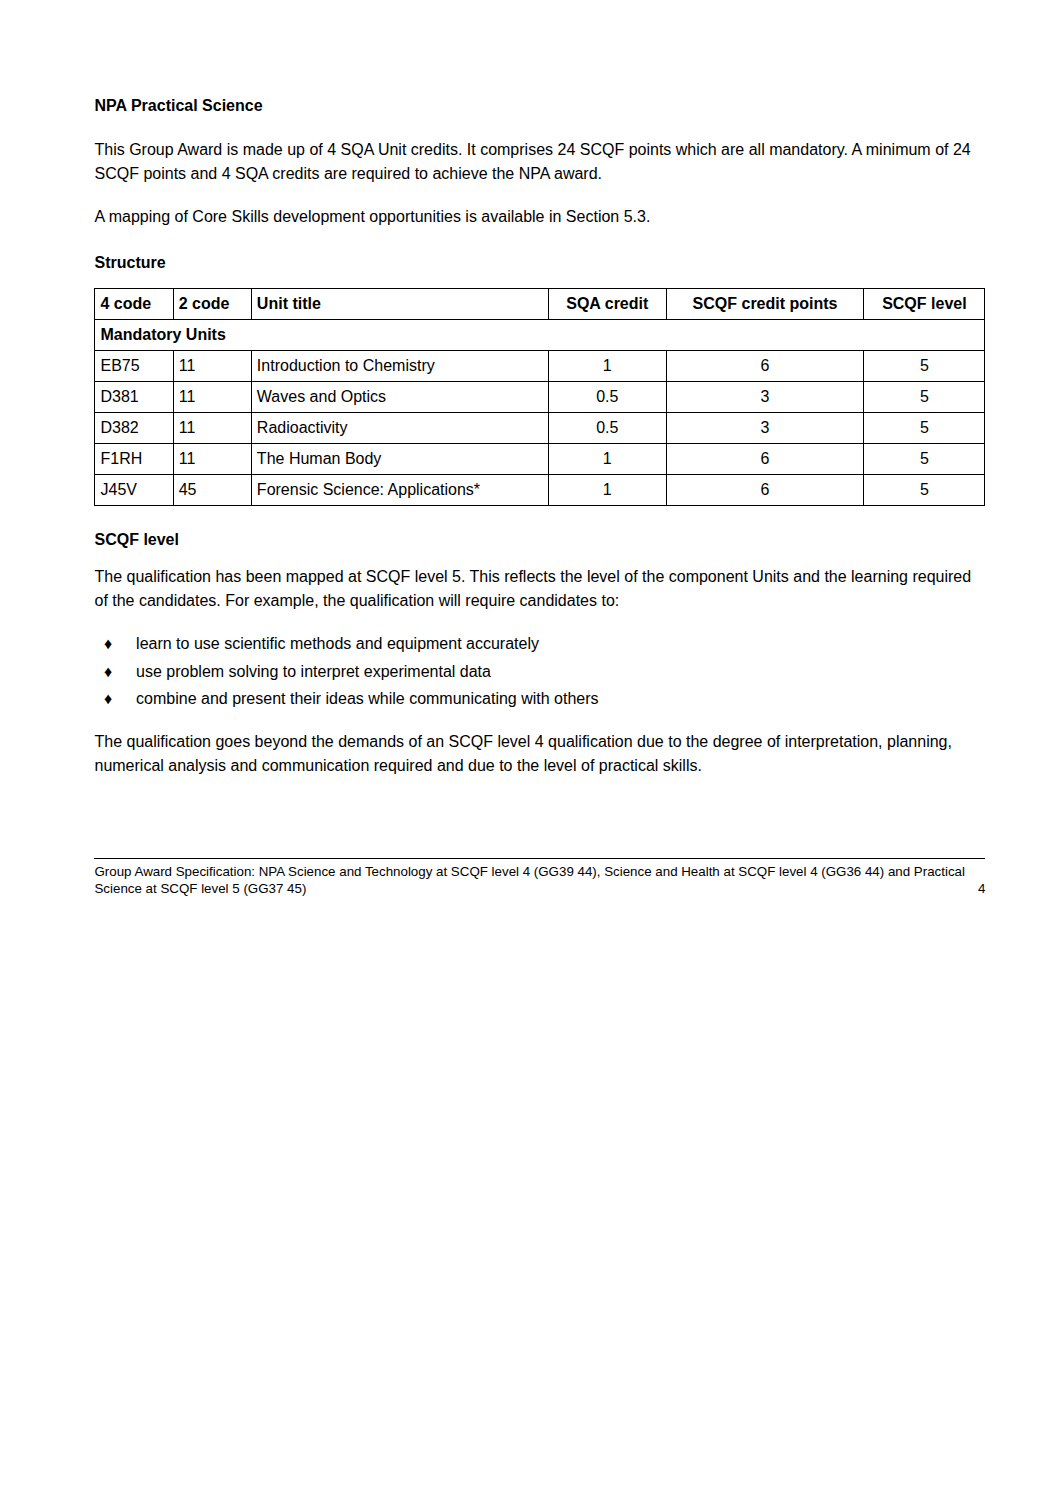NPA Practical Science
This Group Award is made up of 4 SQA Unit credits. It comprises 24 SCQF points which are all mandatory. A minimum of 24 SCQF points and 4 SQA credits are required to achieve the NPA award.
A mapping of Core Skills development opportunities is available in Section 5.3.
Structure
| 4 code | 2 code | Unit title | SQA credit | SCQF credit points | SCQF level |
| --- | --- | --- | --- | --- | --- |
| Mandatory Units |
| EB75 | 11 | Introduction to Chemistry | 1 | 6 | 5 |
| D381 | 11 | Waves and Optics | 0.5 | 3 | 5 |
| D382 | 11 | Radioactivity | 0.5 | 3 | 5 |
| F1RH | 11 | The Human Body | 1 | 6 | 5 |
| J45V | 45 | Forensic Science: Applications* | 1 | 6 | 5 |
SCQF level
The qualification has been mapped at SCQF level 5. This reflects the level of the component Units and the learning required of the candidates. For example, the qualification will require candidates to:
learn to use scientific methods and equipment accurately
use problem solving to interpret experimental data
combine and present their ideas while communicating with others
The qualification goes beyond the demands of an SCQF level 4 qualification due to the degree of interpretation, planning, numerical analysis and communication required and due to the level of practical skills.
Group Award Specification: NPA Science and Technology at SCQF level 4 (GG39 44), Science and Health at SCQF level 4 (GG36 44) and Practical Science at SCQF level 5 (GG37 45) 4